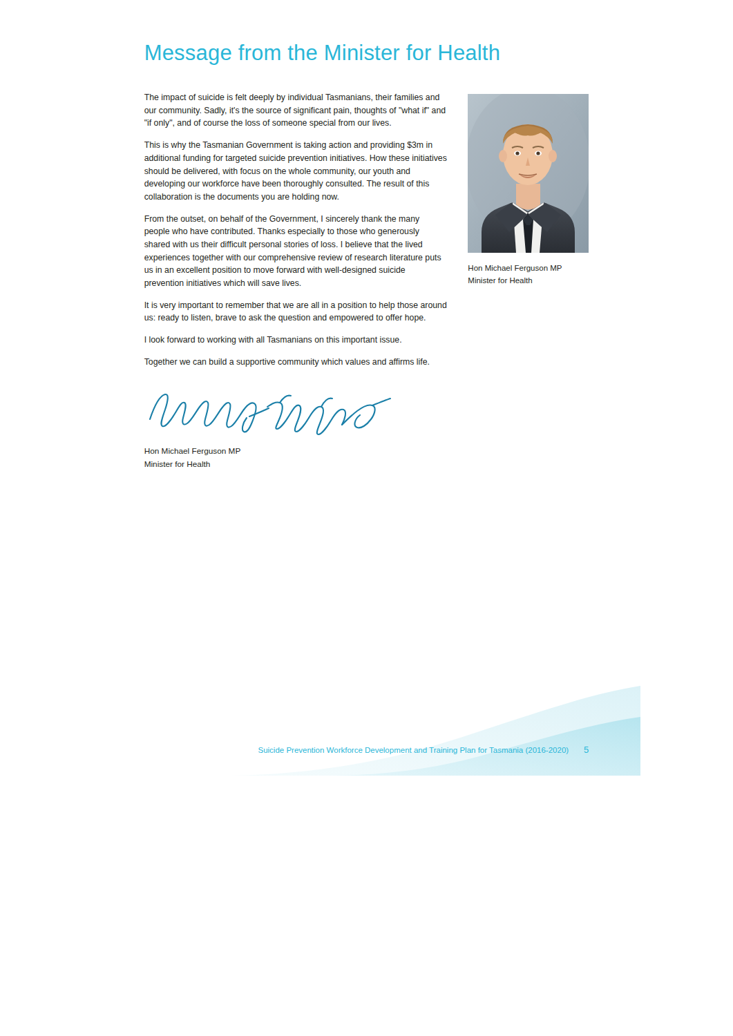Message from the Minister for Health
The impact of suicide is felt deeply by individual Tasmanians, their families and our community. Sadly, it's the source of significant pain, thoughts of "what if" and "if only", and of course the loss of someone special from our lives.
This is why the Tasmanian Government is taking action and providing $3m in additional funding for targeted suicide prevention initiatives. How these initiatives should be delivered, with focus on the whole community, our youth and developing our workforce have been thoroughly consulted. The result of this collaboration is the documents you are holding now.
From the outset, on behalf of the Government, I sincerely thank the many people who have contributed. Thanks especially to those who generously shared with us their difficult personal stories of loss. I believe that the lived experiences together with our comprehensive review of research literature puts us in an excellent position to move forward with well-designed suicide prevention initiatives which will save lives.
It is very important to remember that we are all in a position to help those around us: ready to listen, brave to ask the question and empowered to offer hope.
I look forward to working with all Tasmanians on this important issue.
Together we can build a supportive community which values and affirms life.
Hon Michael Ferguson MP
Minister for Health
Hon Michael Ferguson MP
Minister for Health
Suicide Prevention Workforce Development and Training Plan for Tasmania (2016-2020) 5